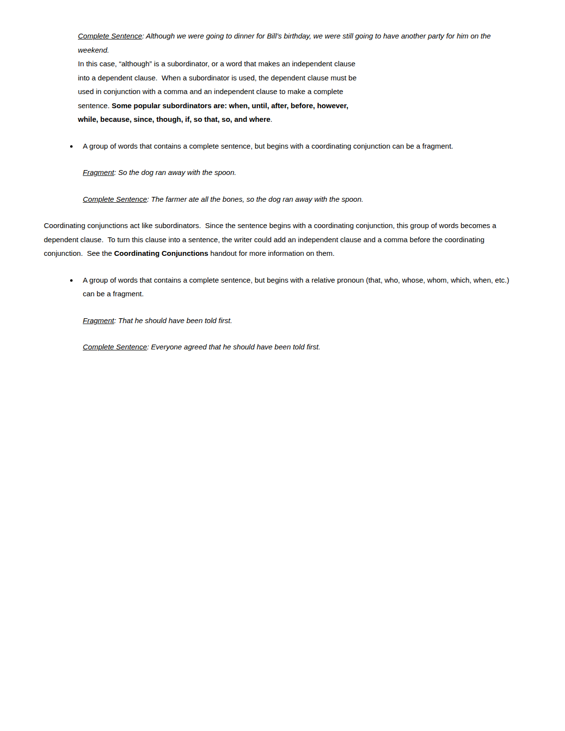Complete Sentence: Although we were going to dinner for Bill’s birthday, we were still going to have another party for him on the weekend.
In this case, “although” is a subordinator, or a word that makes an independent clause
into a dependent clause. When a subordinator is used, the dependent clause must be
used in conjunction with a comma and an independent clause to make a complete
sentence. Some popular subordinators are: when, until, after, before, however,
while, because, since, though, if, so that, so, and where.
A group of words that contains a complete sentence, but begins with a coordinating conjunction can be a fragment.
Fragment: So the dog ran away with the spoon.
Complete Sentence: The farmer ate all the bones, so the dog ran away with the spoon.
Coordinating conjunctions act like subordinators. Since the sentence begins with a coordinating conjunction, this group of words becomes a dependent clause. To turn this clause into a sentence, the writer could add an independent clause and a comma before the coordinating conjunction. See the Coordinating Conjunctions handout for more information on them.
A group of words that contains a complete sentence, but begins with a relative pronoun (that, who, whose, whom, which, when, etc.) can be a fragment.
Fragment: That he should have been told first.
Complete Sentence: Everyone agreed that he should have been told first.